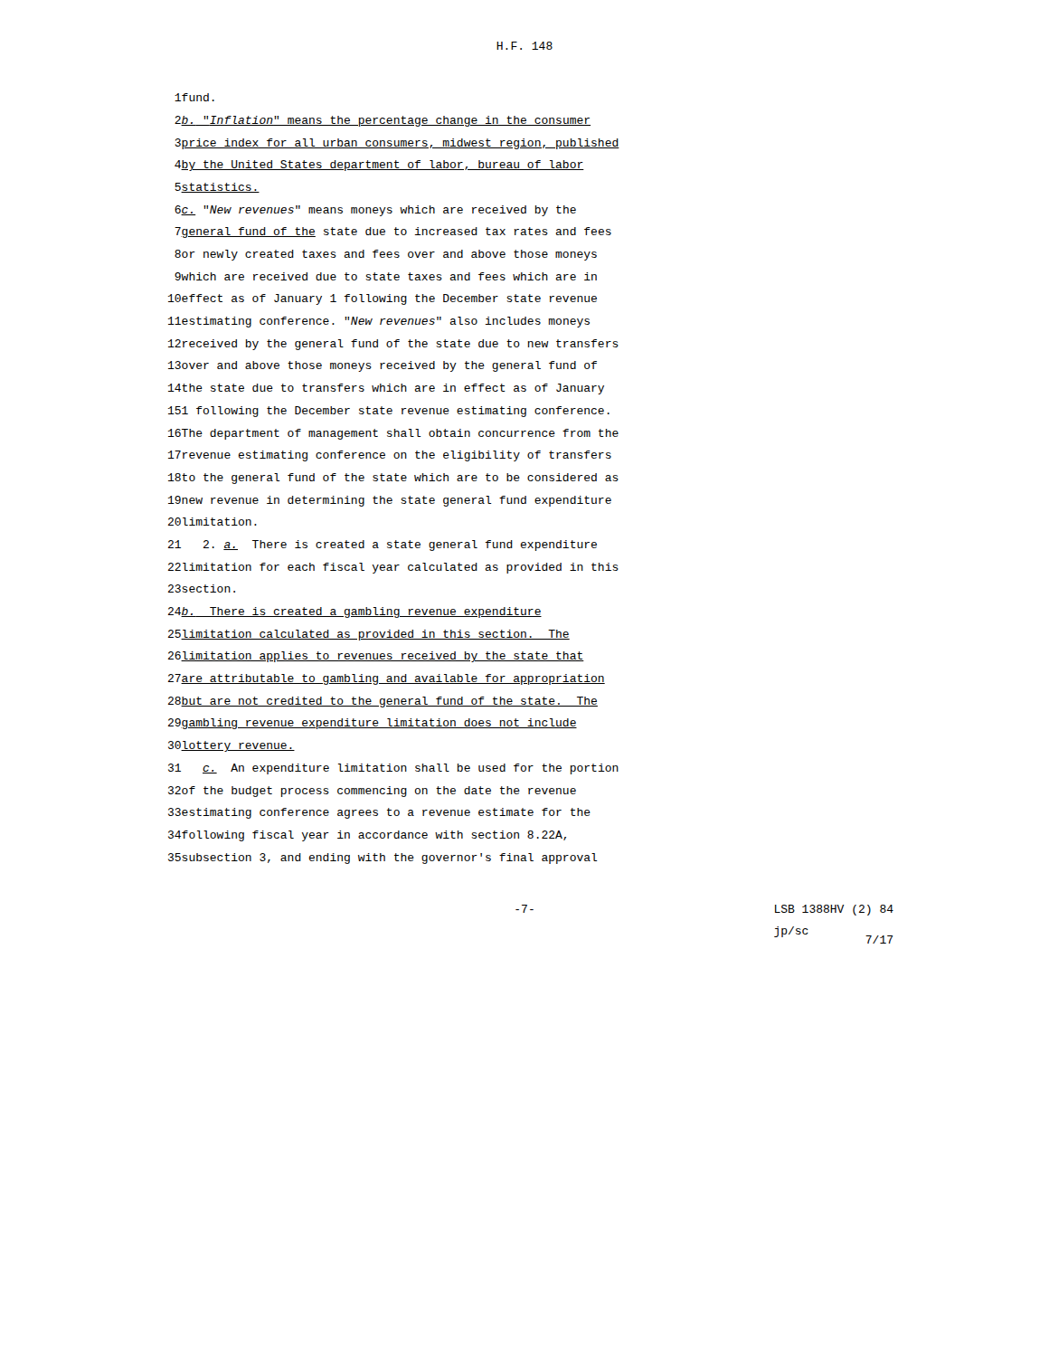H.F. 148
| 1 | fund. |
| 2 | b. " Inflation " means the percentage change in the consumer |
| 3 | price index for all urban consumers, midwest region, published |
| 4 | by the United States department of labor, bureau of labor |
| 5 | statistics. |
| 6 | c. " New revenues " means moneys which are received by the |
| 7 | general fund of the state due to increased tax rates and fees |
| 8 | or newly created taxes and fees over and above those moneys |
| 9 | which are received due to state taxes and fees which are in |
| 10 | effect as of January 1 following the December state revenue |
| 11 | estimating conference. " New revenues " also includes moneys |
| 12 | received by the general fund of the state due to new transfers |
| 13 | over and above those moneys received by the general fund of |
| 14 | the state due to transfers which are in effect as of January |
| 15 | 1 following the December state revenue estimating conference. |
| 16 | The department of management shall obtain concurrence from the |
| 17 | revenue estimating conference on the eligibility of transfers |
| 18 | to the general fund of the state which are to be considered as |
| 19 | new revenue in determining the state general fund expenditure |
| 20 | limitation. |
| 21 | 2. a. There is created a state general fund expenditure |
| 22 | limitation for each fiscal year calculated as provided in this |
| 23 | section. |
| 24 | b. There is created a gambling revenue expenditure |
| 25 | limitation calculated as provided in this section. The |
| 26 | limitation applies to revenues received by the state that |
| 27 | are attributable to gambling and available for appropriation |
| 28 | but are not credited to the general fund of the state. The |
| 29 | gambling revenue expenditure limitation does not include |
| 30 | lottery revenue. |
| 31 | c. An expenditure limitation shall be used for the portion |
| 32 | of the budget process commencing on the date the revenue |
| 33 | estimating conference agrees to a revenue estimate for the |
| 34 | following fiscal year in accordance with section 8.22A, |
| 35 | subsection 3, and ending with the governor's final approval |
-7-
LSB 1388HV (2) 84 jp/sc
7/17